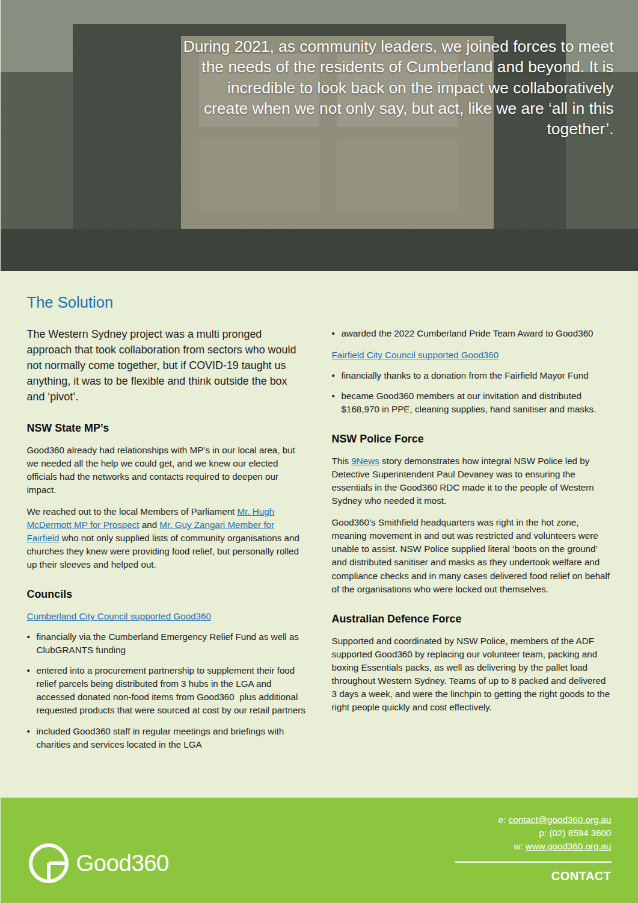During 2021, as community leaders, we joined forces to meet the needs of the residents of Cumberland and beyond. It is incredible to look back on the impact we collaboratively create when we not only say, but act, like we are ‘all in this together’.
The Solution
The Western Sydney project was a multi pronged approach that took collaboration from sectors who would not normally come together, but if COVID-19 taught us anything, it was to be flexible and think outside the box and ‘pivot’.
NSW State MP’s
Good360 already had relationships with MP’s in our local area, but we needed all the help we could get, and we knew our elected officials had the networks and contacts required to deepen our impact.
We reached out to the local Members of Parliament Mr. Hugh McDermott MP for Prospect and Mr. Guy Zangari Member for Fairfield who not only supplied lists of community organisations and churches they knew were providing food relief, but personally rolled up their sleeves and helped out.
Councils
Cumberland City Council supported Good360
financially via the Cumberland Emergency Relief Fund as well as ClubGRANTS funding
entered into a procurement partnership to supplement their food relief parcels being distributed from 3 hubs in the LGA and accessed donated non-food items from Good360 plus additional requested products that were sourced at cost by our retail partners
included Good360 staff in regular meetings and briefings with charities and services located in the LGA
awarded the 2022 Cumberland Pride Team Award to Good360
Fairfield City Council supported Good360
financially thanks to a donation from the Fairfield Mayor Fund
became Good360 members at our invitation and distributed $168,970 in PPE, cleaning supplies, hand sanitiser and masks.
NSW Police Force
This 9News story demonstrates how integral NSW Police led by Detective Superintendent Paul Devaney was to ensuring the essentials in the Good360 RDC made it to the people of Western Sydney who needed it most.
Good360’s Smithfield headquarters was right in the hot zone, meaning movement in and out was restricted and volunteers were unable to assist. NSW Police supplied literal ‘boots on the ground’ and distributed sanitiser and masks as they undertook welfare and compliance checks and in many cases delivered food relief on behalf of the organisations who were locked out themselves.
Australian Defence Force
Supported and coordinated by NSW Police, members of the ADF supported Good360 by replacing our volunteer team, packing and boxing Essentials packs, as well as delivering by the pallet load throughout Western Sydney. Teams of up to 8 packed and delivered 3 days a week, and were the linchpin to getting the right goods to the right people quickly and cost effectively.
Good360
e: contact@good360.org.au
p: (02) 8594 3600
w: www.good360.org.au
CONTACT